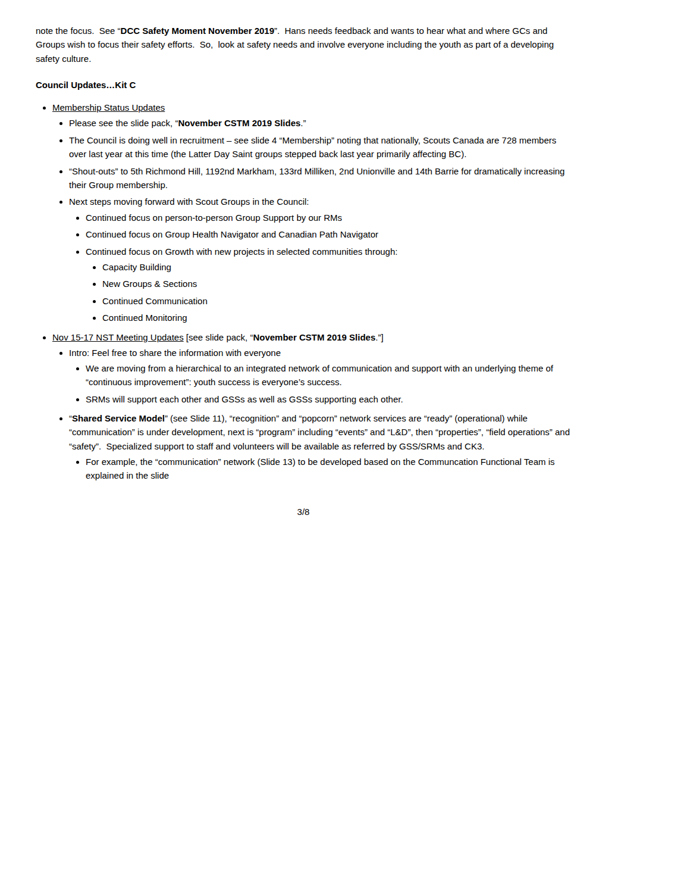note the focus. See “DCC Safety Moment November 2019”. Hans needs feedback and wants to hear what and where GCs and Groups wish to focus their safety efforts. So, look at safety needs and involve everyone including the youth as part of a developing safety culture.
Council Updates…Kit C
Membership Status Updates
Please see the slide pack, “November CSTM 2019 Slides.”
The Council is doing well in recruitment – see slide 4 “Membership” noting that nationally, Scouts Canada are 728 members over last year at this time (the Latter Day Saint groups stepped back last year primarily affecting BC).
“Shout-outs” to 5th Richmond Hill, 1192nd Markham, 133rd Milliken, 2nd Unionville and 14th Barrie for dramatically increasing their Group membership.
Next steps moving forward with Scout Groups in the Council:
Continued focus on person-to-person Group Support by our RMs
Continued focus on Group Health Navigator and Canadian Path Navigator
Continued focus on Growth with new projects in selected communities through:
Capacity Building
New Groups & Sections
Continued Communication
Continued Monitoring
Nov 15-17 NST Meeting Updates [see slide pack, “November CSTM 2019 Slides.”]
Intro: Feel free to share the information with everyone
We are moving from a hierarchical to an integrated network of communication and support with an underlying theme of “continuous improvement”: youth success is everyone’s success.
SRMs will support each other and GSSs as well as GSSs supporting each other.
“Shared Service Model” (see Slide 11), “recognition” and “popcorn” network services are “ready” (operational) while “communication” is under development, next is “program” including “events” and “L&D”, then “properties”, “field operations” and “safety”. Specialized support to staff and volunteers will be available as referred by GSS/SRMs and CK3.
For example, the “communication” network (Slide 13) to be developed based on the Communcation Functional Team is explained in the slide
3/8